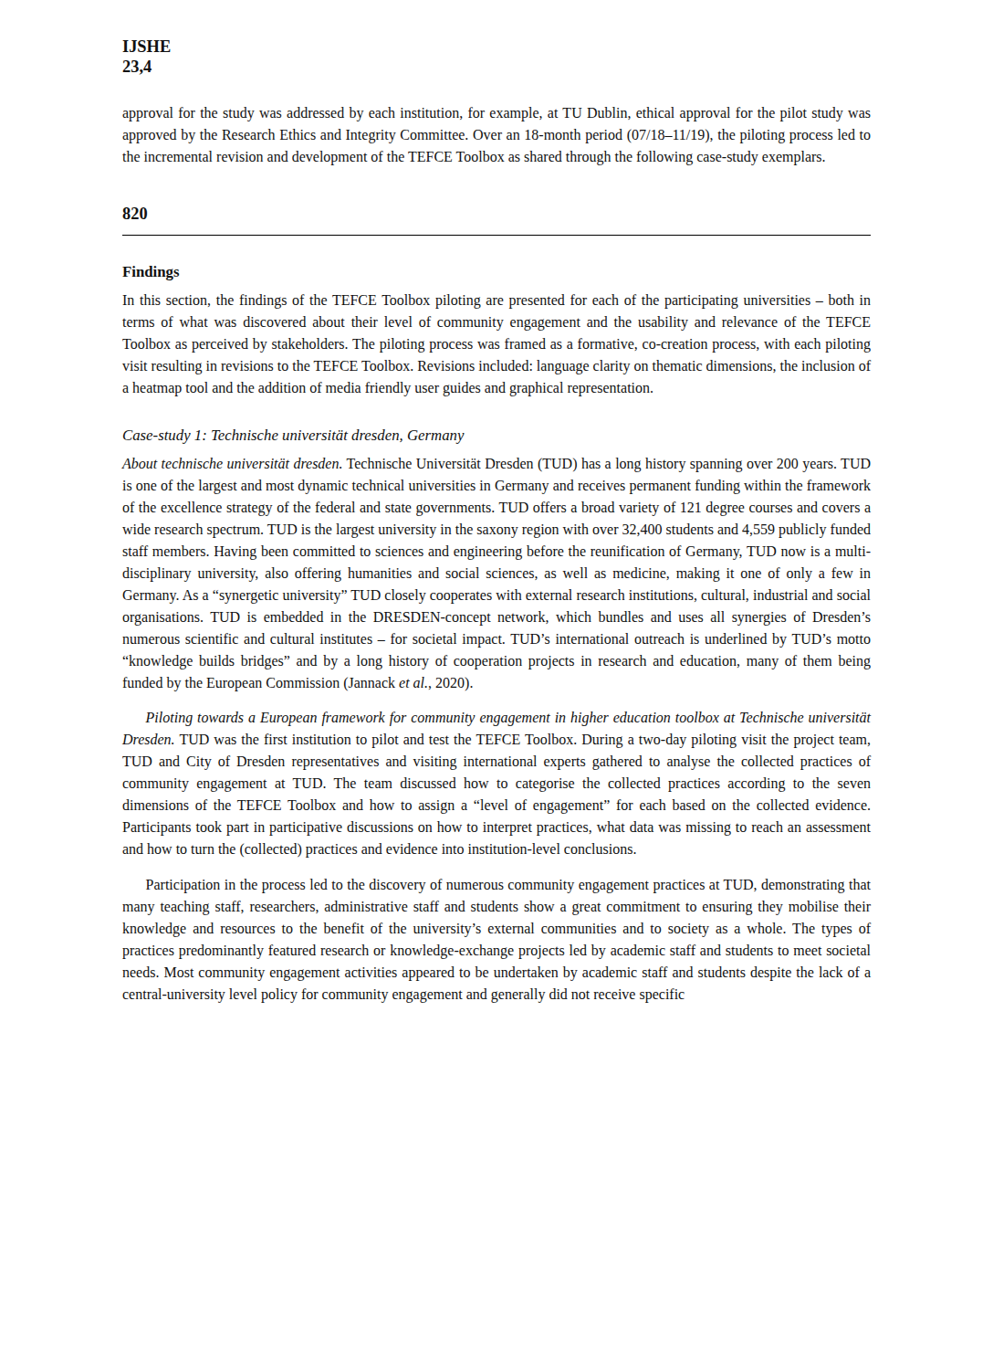IJSHE
23,4
approval for the study was addressed by each institution, for example, at TU Dublin, ethical approval for the pilot study was approved by the Research Ethics and Integrity Committee. Over an 18-month period (07/18–11/19), the piloting process led to the incremental revision and development of the TEFCE Toolbox as shared through the following case-study exemplars.
820
Findings
In this section, the findings of the TEFCE Toolbox piloting are presented for each of the participating universities – both in terms of what was discovered about their level of community engagement and the usability and relevance of the TEFCE Toolbox as perceived by stakeholders. The piloting process was framed as a formative, co-creation process, with each piloting visit resulting in revisions to the TEFCE Toolbox. Revisions included: language clarity on thematic dimensions, the inclusion of a heatmap tool and the addition of media friendly user guides and graphical representation.
Case-study 1: Technische universität dresden, Germany
About technische universität dresden. Technische Universität Dresden (TUD) has a long history spanning over 200 years. TUD is one of the largest and most dynamic technical universities in Germany and receives permanent funding within the framework of the excellence strategy of the federal and state governments. TUD offers a broad variety of 121 degree courses and covers a wide research spectrum. TUD is the largest university in the saxony region with over 32,400 students and 4,559 publicly funded staff members. Having been committed to sciences and engineering before the reunification of Germany, TUD now is a multi-disciplinary university, also offering humanities and social sciences, as well as medicine, making it one of only a few in Germany. As a “synergetic university” TUD closely cooperates with external research institutions, cultural, industrial and social organisations. TUD is embedded in the DRESDEN-concept network, which bundles and uses all synergies of Dresden’s numerous scientific and cultural institutes – for societal impact. TUD’s international outreach is underlined by TUD’s motto “knowledge builds bridges” and by a long history of cooperation projects in research and education, many of them being funded by the European Commission (Jannack et al., 2020).
Piloting towards a European framework for community engagement in higher education toolbox at Technische universität Dresden. TUD was the first institution to pilot and test the TEFCE Toolbox. During a two-day piloting visit the project team, TUD and City of Dresden representatives and visiting international experts gathered to analyse the collected practices of community engagement at TUD. The team discussed how to categorise the collected practices according to the seven dimensions of the TEFCE Toolbox and how to assign a “level of engagement” for each based on the collected evidence. Participants took part in participative discussions on how to interpret practices, what data was missing to reach an assessment and how to turn the (collected) practices and evidence into institution-level conclusions.
Participation in the process led to the discovery of numerous community engagement practices at TUD, demonstrating that many teaching staff, researchers, administrative staff and students show a great commitment to ensuring they mobilise their knowledge and resources to the benefit of the university’s external communities and to society as a whole. The types of practices predominantly featured research or knowledge-exchange projects led by academic staff and students to meet societal needs. Most community engagement activities appeared to be undertaken by academic staff and students despite the lack of a central-university level policy for community engagement and generally did not receive specific